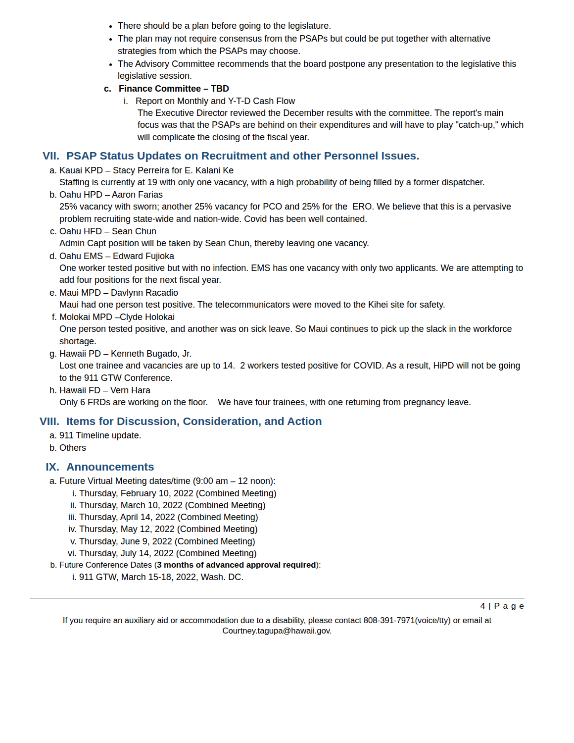There should be a plan before going to the legislature.
The plan may not require consensus from the PSAPs but could be put together with alternative strategies from which the PSAPs may choose.
The Advisory Committee recommends that the board postpone any presentation to the legislative this legislative session.
c. Finance Committee – TBD
i. Report on Monthly and Y-T-D Cash Flow
The Executive Director reviewed the December results with the committee. The report's main focus was that the PSAPs are behind on their expenditures and will have to play "catch-up," which will complicate the closing of the fiscal year.
VII. PSAP Status Updates on Recruitment and other Personnel Issues.
Kauai KPD – Stacy Perreira for E. Kalani Ke
Staffing is currently at 19 with only one vacancy, with a high probability of being filled by a former dispatcher.
Oahu HPD – Aaron Farias
25% vacancy with sworn; another 25% vacancy for PCO and 25% for the ERO. We believe that this is a pervasive problem recruiting state-wide and nation-wide. Covid has been well contained.
Oahu HFD – Sean Chun
Admin Capt position will be taken by Sean Chun, thereby leaving one vacancy.
Oahu EMS – Edward Fujioka
One worker tested positive but with no infection. EMS has one vacancy with only two applicants. We are attempting to add four positions for the next fiscal year.
Maui MPD – Davlynn Racadio
Maui had one person test positive. The telecommunicators were moved to the Kihei site for safety.
Molokai MPD –Clyde Holokai
One person tested positive, and another was on sick leave. So Maui continues to pick up the slack in the workforce shortage.
Hawaii PD – Kenneth Bugado, Jr.
Lost one trainee and vacancies are up to 14. 2 workers tested positive for COVID. As a result, HiPD will not be going to the 911 GTW Conference.
Hawaii FD – Vern Hara
Only 6 FRDs are working on the floor. We have four trainees, with one returning from pregnancy leave.
VIII. Items for Discussion, Consideration, and Action
911 Timeline update.
Others
IX. Announcements
Future Virtual Meeting dates/time (9:00 am – 12 noon):
Thursday, February 10, 2022 (Combined Meeting)
Thursday, March 10, 2022 (Combined Meeting)
Thursday, April 14, 2022 (Combined Meeting)
Thursday, May 12, 2022 (Combined Meeting)
Thursday, June 9, 2022 (Combined Meeting)
Thursday, July 14, 2022 (Combined Meeting)
Future Conference Dates (3 months of advanced approval required):
911 GTW, March 15-18, 2022, Wash. DC.
4 | P a g e
If you require an auxiliary aid or accommodation due to a disability, please contact 808-391-7971(voice/tty) or email at Courtney.tagupa@hawaii.gov.